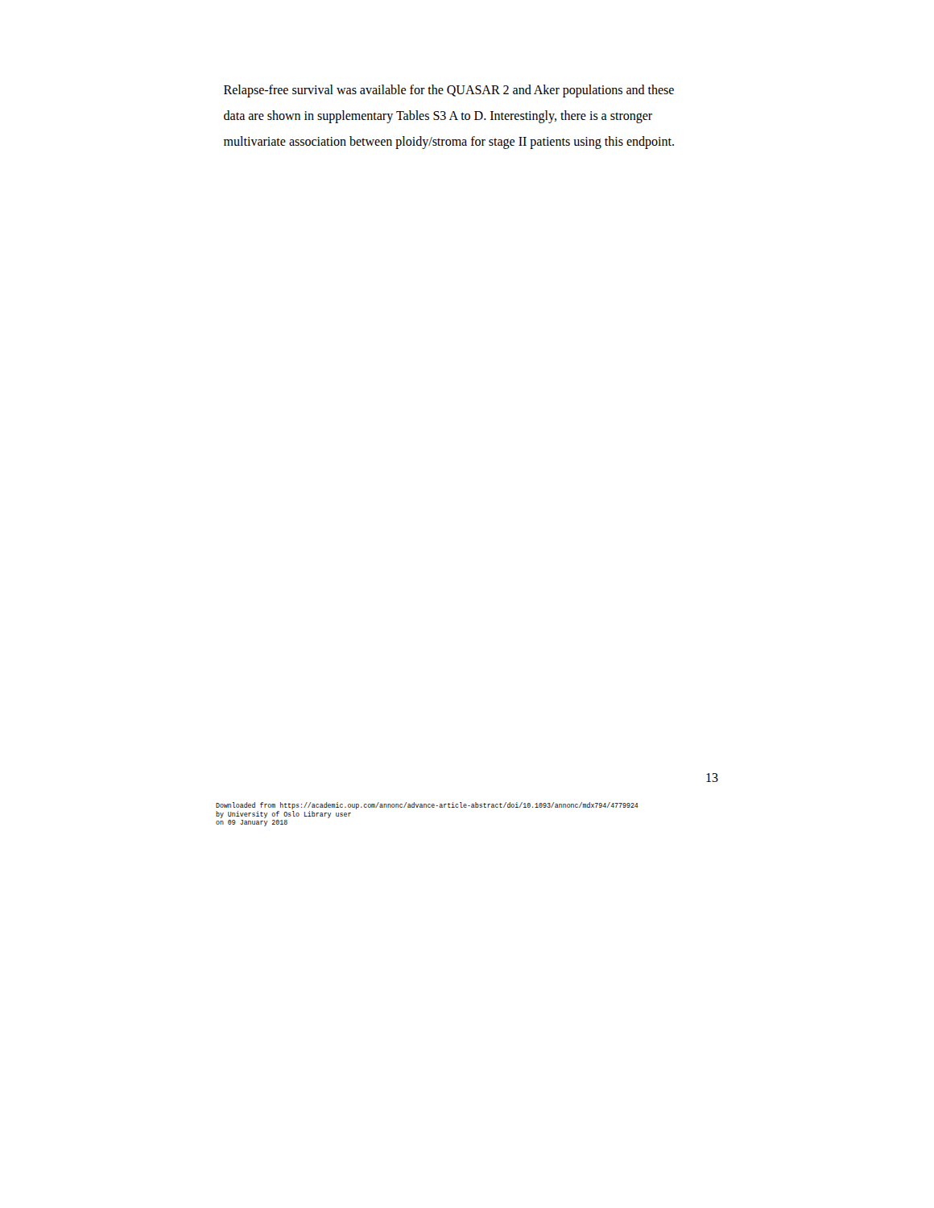Relapse-free survival was available for the QUASAR 2 and Aker populations and these data are shown in supplementary Tables S3 A to D. Interestingly, there is a stronger multivariate association between ploidy/stroma for stage II patients using this endpoint.
13
Downloaded from https://academic.oup.com/annonc/advance-article-abstract/doi/10.1093/annonc/mdx794/4779924
by University of Oslo Library user
on 09 January 2018